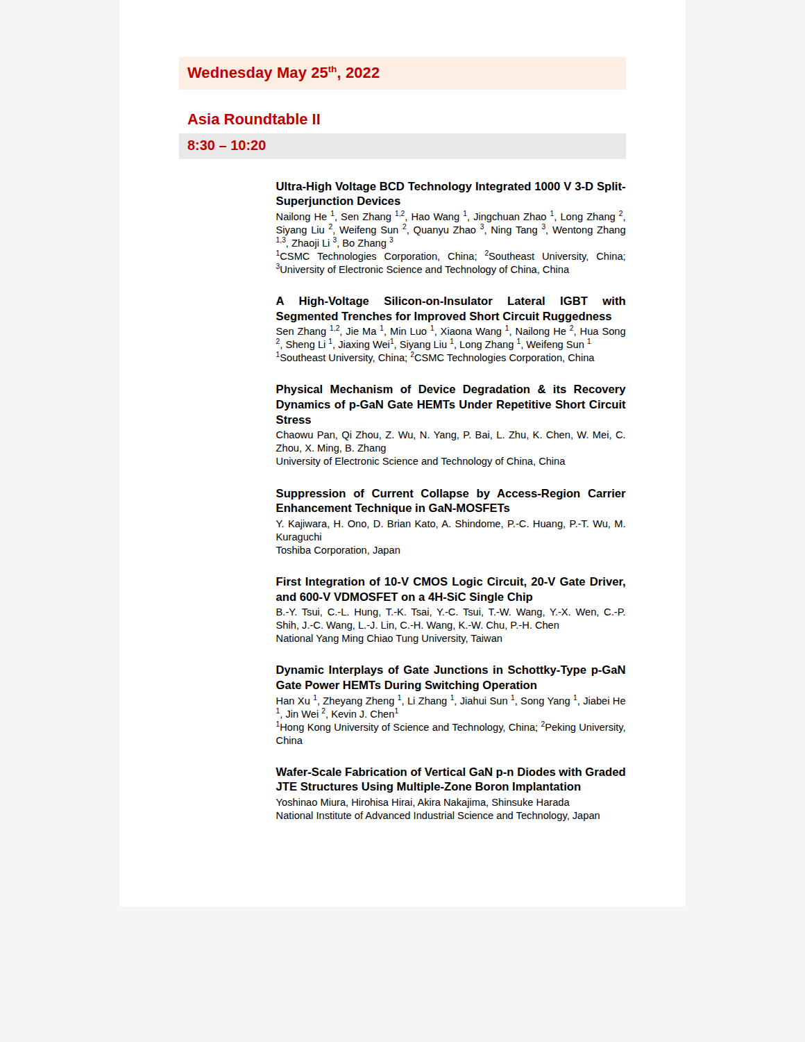Wednesday May 25th, 2022
Asia Roundtable II
8:30 – 10:20
Ultra-High Voltage BCD Technology Integrated 1000 V 3-D Split-Superjunction Devices
Nailong He 1, Sen Zhang 1,2, Hao Wang 1, Jingchuan Zhao 1, Long Zhang 2, Siyang Liu 2, Weifeng Sun 2, Quanyu Zhao 3, Ning Tang 3, Wentong Zhang 1,3, Zhaoji Li 3, Bo Zhang 3
1CSMC Technologies Corporation, China; 2Southeast University, China; 3University of Electronic Science and Technology of China, China
A High-Voltage Silicon-on-Insulator Lateral IGBT with Segmented Trenches for Improved Short Circuit Ruggedness
Sen Zhang 1,2, Jie Ma 1, Min Luo 1, Xiaona Wang 1, Nailong He 2, Hua Song 2, Sheng Li 1, Jiaxing Wei1, Siyang Liu 1, Long Zhang 1, Weifeng Sun 1
1Southeast University, China; 2CSMC Technologies Corporation, China
Physical Mechanism of Device Degradation & its Recovery Dynamics of p-GaN Gate HEMTs Under Repetitive Short Circuit Stress
Chaowu Pan, Qi Zhou, Z. Wu, N. Yang, P. Bai, L. Zhu, K. Chen, W. Mei, C. Zhou, X. Ming, B. Zhang
University of Electronic Science and Technology of China, China
Suppression of Current Collapse by Access-Region Carrier Enhancement Technique in GaN-MOSFETs
Y. Kajiwara, H. Ono, D. Brian Kato, A. Shindome, P.-C. Huang, P.-T. Wu, M. Kuraguchi
Toshiba Corporation, Japan
First Integration of 10-V CMOS Logic Circuit, 20-V Gate Driver, and 600-V VDMOSFET on a 4H-SiC Single Chip
B.-Y. Tsui, C.-L. Hung, T.-K. Tsai, Y.-C. Tsui, T.-W. Wang, Y.-X. Wen, C.-P. Shih, J.-C. Wang, L.-J. Lin, C.-H. Wang, K.-W. Chu, P.-H. Chen
National Yang Ming Chiao Tung University, Taiwan
Dynamic Interplays of Gate Junctions in Schottky-Type p-GaN Gate Power HEMTs During Switching Operation
Han Xu 1, Zheyang Zheng 1, Li Zhang 1, Jiahui Sun 1, Song Yang 1, Jiabei He 1, Jin Wei 2, Kevin J. Chen1
1Hong Kong University of Science and Technology, China; 2Peking University, China
Wafer-Scale Fabrication of Vertical GaN p-n Diodes with Graded JTE Structures Using Multiple-Zone Boron Implantation
Yoshinao Miura, Hirohisa Hirai, Akira Nakajima, Shinsuke Harada
National Institute of Advanced Industrial Science and Technology, Japan